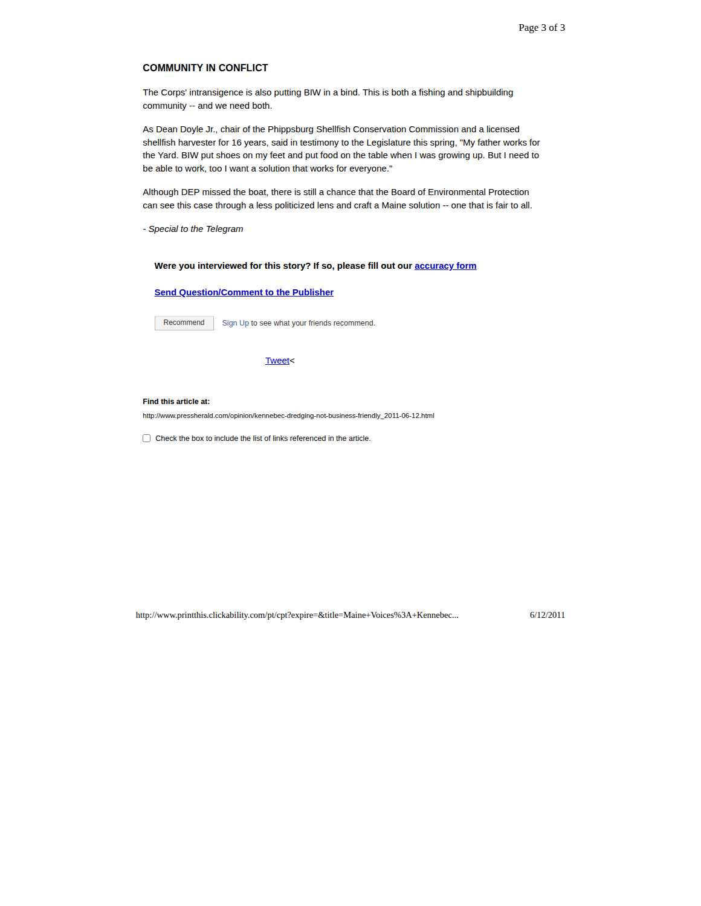Page 3 of 3
COMMUNITY IN CONFLICT
The Corps' intransigence is also putting BIW in a bind. This is both a fishing and shipbuilding community -- and we need both.
As Dean Doyle Jr., chair of the Phippsburg Shellfish Conservation Commission and a licensed shellfish harvester for 16 years, said in testimony to the Legislature this spring, "My father works for the Yard. BIW put shoes on my feet and put food on the table when I was growing up. But I need to be able to work, too I want a solution that works for everyone."
Although DEP missed the boat, there is still a chance that the Board of Environmental Protection can see this case through a less politicized lens and craft a Maine solution -- one that is fair to all.
- Special to the Telegram
Were you interviewed for this story? If so, please fill out our accuracy form
Send Question/Comment to the Publisher
Recommend Sign Up to see what your friends recommend.
Tweet<
Find this article at: http://www.pressherald.com/opinion/kennebec-dredging-not-business-friendly_2011-06-12.html
Check the box to include the list of links referenced in the article.
http://www.printthis.clickability.com/pt/cpt?expire=&title=Maine+Voices%3A+Kennebec... 6/12/2011